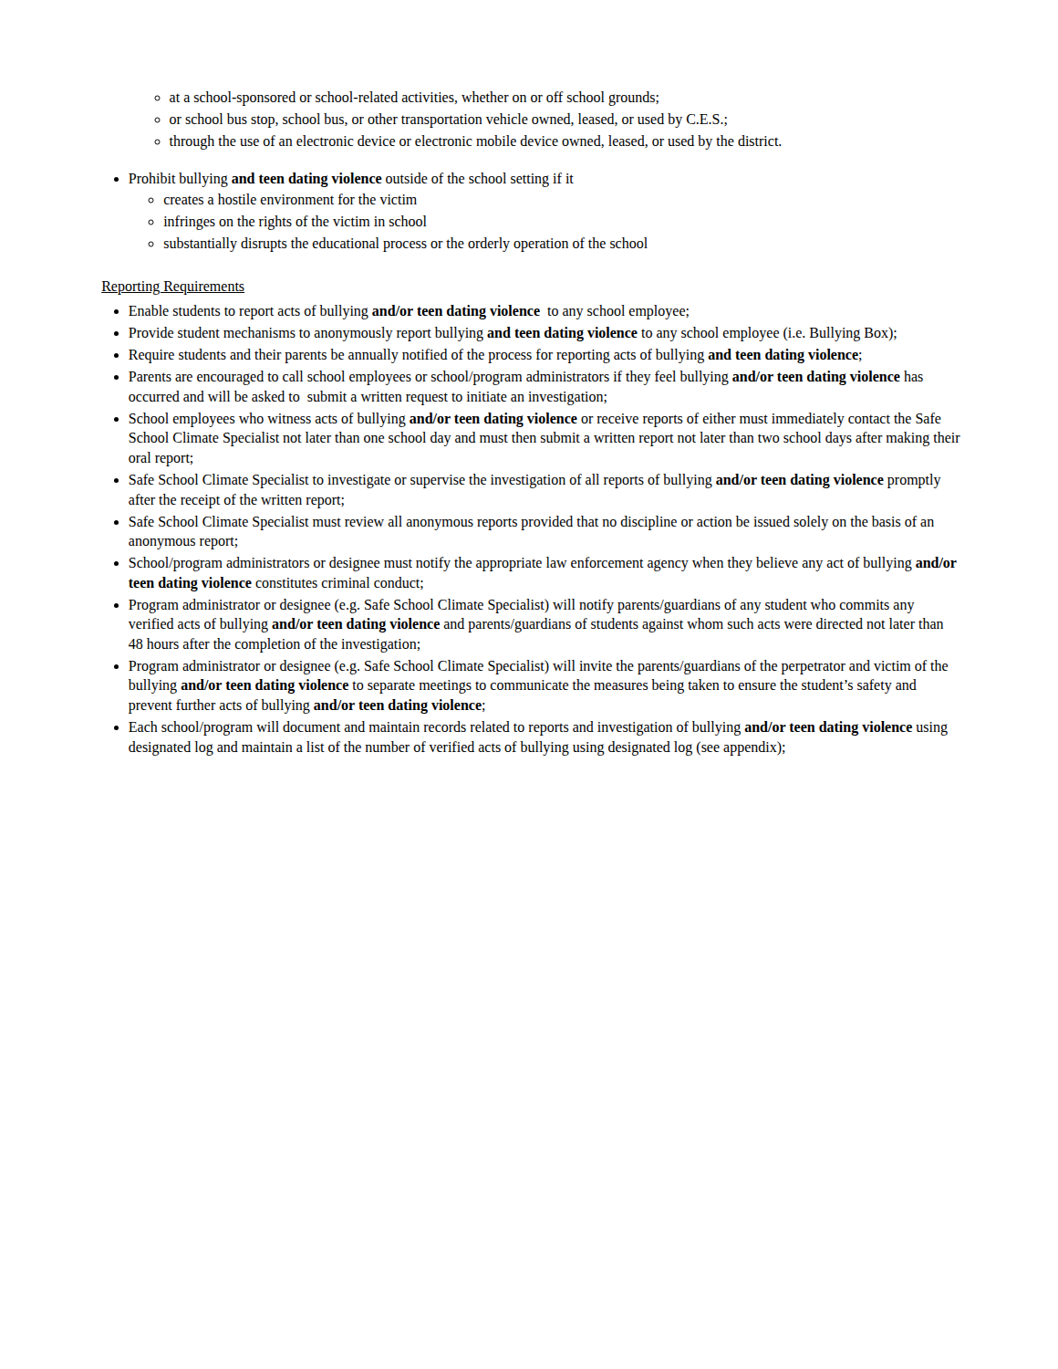at a school-sponsored or school-related activities, whether on or off school grounds;
or school bus stop, school bus, or other transportation vehicle owned, leased, or used by C.E.S.;
through the use of an electronic device or electronic mobile device owned, leased, or used by the district.
Prohibit bullying and teen dating violence outside of the school setting if it
creates a hostile environment for the victim
infringes on the rights of the victim in school
substantially disrupts the educational process or the orderly operation of the school
Reporting Requirements
Enable students to report acts of bullying and/or teen dating violence to any school employee;
Provide student mechanisms to anonymously report bullying and teen dating violence to any school employee (i.e. Bullying Box);
Require students and their parents be annually notified of the process for reporting acts of bullying and teen dating violence;
Parents are encouraged to call school employees or school/program administrators if they feel bullying and/or teen dating violence has occurred and will be asked to submit a written request to initiate an investigation;
School employees who witness acts of bullying and/or teen dating violence or receive reports of either must immediately contact the Safe School Climate Specialist not later than one school day and must then submit a written report not later than two school days after making their oral report;
Safe School Climate Specialist to investigate or supervise the investigation of all reports of bullying and/or teen dating violence promptly after the receipt of the written report;
Safe School Climate Specialist must review all anonymous reports provided that no discipline or action be issued solely on the basis of an anonymous report;
School/program administrators or designee must notify the appropriate law enforcement agency when they believe any act of bullying and/or teen dating violence constitutes criminal conduct;
Program administrator or designee (e.g. Safe School Climate Specialist) will notify parents/guardians of any student who commits any verified acts of bullying and/or teen dating violence and parents/guardians of students against whom such acts were directed not later than 48 hours after the completion of the investigation;
Program administrator or designee (e.g. Safe School Climate Specialist) will invite the parents/guardians of the perpetrator and victim of the bullying and/or teen dating violence to separate meetings to communicate the measures being taken to ensure the student’s safety and prevent further acts of bullying and/or teen dating violence;
Each school/program will document and maintain records related to reports and investigation of bullying and/or teen dating violence using designated log and maintain a list of the number of verified acts of bullying using designated log (see appendix);